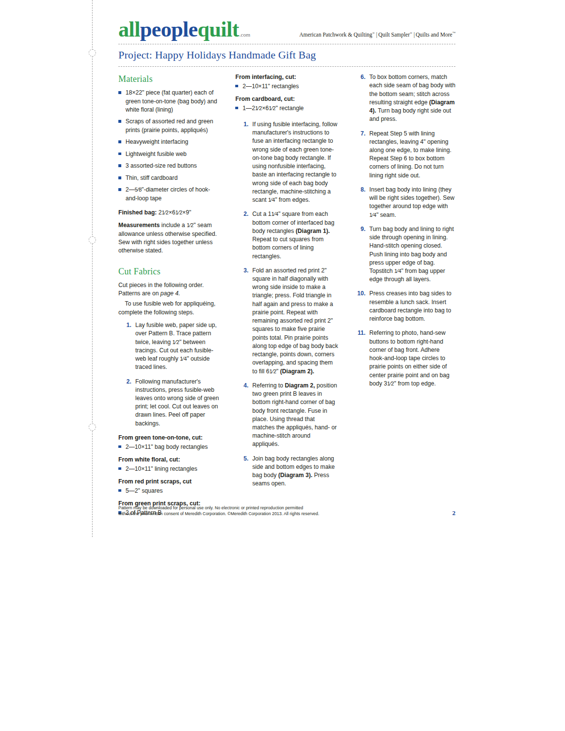all people quilt.com
American Patchwork & Quilting®|Quilt Sampler®|Quilts and More™
Project: Happy Holidays Handmade Gift Bag
Materials
18×22" piece (fat quarter) each of green tone-on-tone (bag body) and white floral (lining)
Scraps of assorted red and green prints (prairie points, appliqués)
Heavyweight interfacing
Lightweight fusible web
3 assorted-size red buttons
Thin, stiff cardboard
2—5⁄8"-diameter circles of hook-and-loop tape
Finished bag: 21⁄2×61⁄2×9"
Measurements include a 1⁄2" seam allowance unless otherwise specified. Sew with right sides together unless otherwise stated.
Cut Fabrics
Cut pieces in the following order. Patterns are on page 4.
To use fusible web for appliquéing, complete the following steps.
Lay fusible web, paper side up, over Pattern B. Trace pattern twice, leaving 1⁄2" between tracings. Cut out each fusible-web leaf roughly 1⁄4" outside traced lines.
Following manufacturer's instructions, press fusible-web leaves onto wrong side of green print; let cool. Cut out leaves on drawn lines. Peel off paper backings.
From green tone-on-tone, cut:
2—10×11" bag body rectangles
From white floral, cut:
2—10×11" lining rectangles
From red print scraps, cut
5—2" squares
From green print scraps, cut:
2 of Pattern B
From interfacing, cut:
2—10×11" rectangles
From cardboard, cut:
1—21⁄2×61⁄2" rectangle
If using fusible interfacing, follow manufacturer's instructions to fuse an interfacing rectangle to wrong side of each green tone-on-tone bag body rectangle. If using nonfusible interfacing, baste an interfacing rectangle to wrong side of each bag body rectangle, machine-stitching a scant 1⁄4" from edges.
Cut a 11⁄4" square from each bottom corner of interfaced bag body rectangles (Diagram 1). Repeat to cut squares from bottom corners of lining rectangles.
Fold an assorted red print 2" square in half diagonally with wrong side inside to make a triangle; press. Fold triangle in half again and press to make a prairie point. Repeat with remaining assorted red print 2" squares to make five prairie points total. Pin prairie points along top edge of bag body back rectangle, points down, corners overlapping, and spacing them to fill 61⁄2" (Diagram 2).
Referring to Diagram 2, position two green print B leaves in bottom right-hand corner of bag body front rectangle. Fuse in place. Using thread that matches the appliqués, hand- or machine-stitch around appliqués.
Join bag body rectangles along side and bottom edges to make bag body (Diagram 3). Press seams open.
To box bottom corners, match each side seam of bag body with the bottom seam; stitch across resulting straight edge (Diagram 4). Turn bag body right side out and press.
Repeat Step 5 with lining rectangles, leaving 4" opening along one edge, to make lining. Repeat Step 6 to box bottom corners of lining. Do not turn lining right side out.
Insert bag body into lining (they will be right sides together). Sew together around top edge with 1⁄4" seam.
Turn bag body and lining to right side through opening in lining. Hand-stitch opening closed. Push lining into bag body and press upper edge of bag. Topstitch 1⁄4" from bag upper edge through all layers.
Press creases into bag sides to resemble a lunch sack. Insert cardboard rectangle into bag to reinforce bag bottom.
Referring to photo, hand-sew buttons to bottom right-hand corner of bag front. Adhere hook-and-loop tape circles to prairie points on either side of center prairie point and on bag body 31⁄2" from top edge.
Pattern may be downloaded for personal use only. No electronic or printed reproduction permitted
without the prior written consent of Meredith Corporation. ©Meredith Corporation 2013. All rights reserved.
2